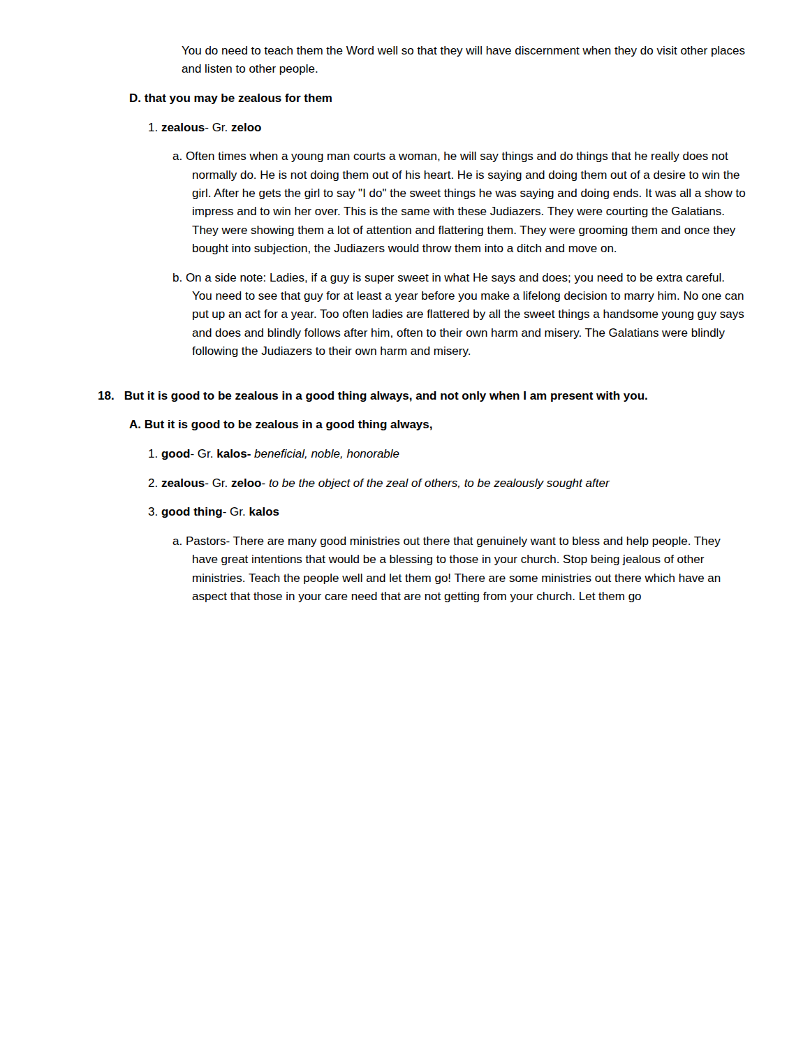You do need to teach them the Word well so that they will have discernment when they do visit other places and listen to other people.
D. that you may be zealous for them
1. zealous- Gr. zeloo
a. Often times when a young man courts a woman, he will say things and do things that he really does not normally do. He is not doing them out of his heart. He is saying and doing them out of a desire to win the girl. After he gets the girl to say "I do" the sweet things he was saying and doing ends. It was all a show to impress and to win her over. This is the same with these Judiazers. They were courting the Galatians. They were showing them a lot of attention and flattering them. They were grooming them and once they bought into subjection, the Judiazers would throw them into a ditch and move on.
b. On a side note: Ladies, if a guy is super sweet in what He says and does; you need to be extra careful. You need to see that guy for at least a year before you make a lifelong decision to marry him. No one can put up an act for a year. Too often ladies are flattered by all the sweet things a handsome young guy says and does and blindly follows after him, often to their own harm and misery. The Galatians were blindly following the Judiazers to their own harm and misery.
18. But it is good to be zealous in a good thing always, and not only when I am present with you.
A. But it is good to be zealous in a good thing always,
1. good- Gr. kalos- beneficial, noble, honorable
2. zealous- Gr. zeloo- to be the object of the zeal of others, to be zealously sought after
3. good thing- Gr. kalos
a. Pastors- There are many good ministries out there that genuinely want to bless and help people. They have great intentions that would be a blessing to those in your church. Stop being jealous of other ministries. Teach the people well and let them go! There are some ministries out there which have an aspect that those in your care need that are not getting from your church. Let them go